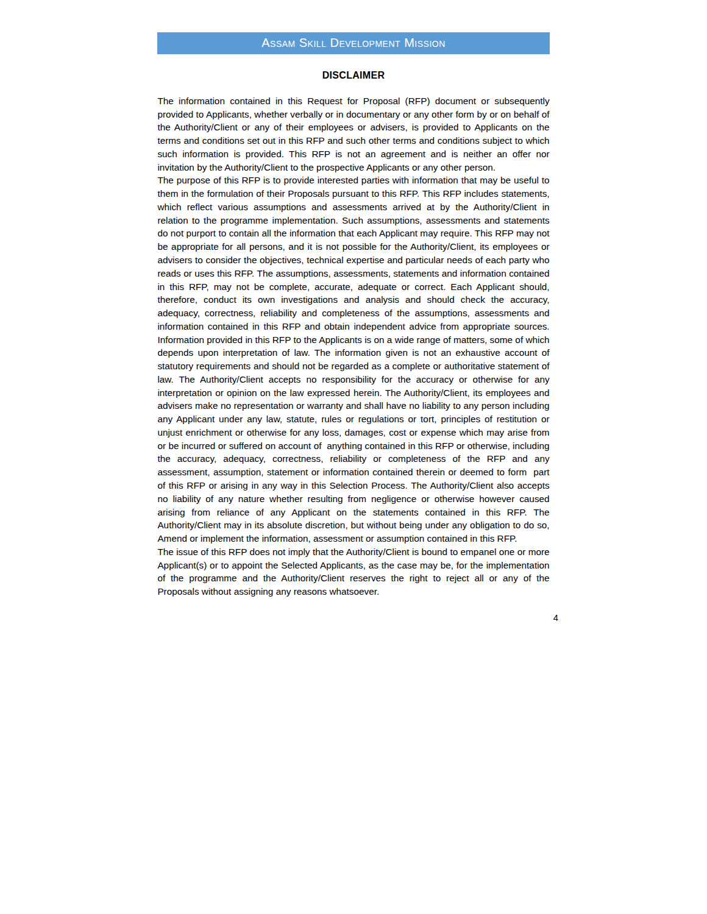Assam Skill Development Mission
DISCLAIMER
The information contained in this Request for Proposal (RFP) document or subsequently provided to Applicants, whether verbally or in documentary or any other form by or on behalf of the Authority/Client or any of their employees or advisers, is provided to Applicants on the terms and conditions set out in this RFP and such other terms and conditions subject to which such information is provided. This RFP is not an agreement and is neither an offer nor invitation by the Authority/Client to the prospective Applicants or any other person.
The purpose of this RFP is to provide interested parties with information that may be useful to them in the formulation of their Proposals pursuant to this RFP. This RFP includes statements, which reflect various assumptions and assessments arrived at by the Authority/Client in relation to the programme implementation. Such assumptions, assessments and statements do not purport to contain all the information that each Applicant may require. This RFP may not be appropriate for all persons, and it is not possible for the Authority/Client, its employees or advisers to consider the objectives, technical expertise and particular needs of each party who reads or uses this RFP. The assumptions, assessments, statements and information contained in this RFP, may not be complete, accurate, adequate or correct. Each Applicant should, therefore, conduct its own investigations and analysis and should check the accuracy, adequacy, correctness, reliability and completeness of the assumptions, assessments and information contained in this RFP and obtain independent advice from appropriate sources. Information provided in this RFP to the Applicants is on a wide range of matters, some of which depends upon interpretation of law. The information given is not an exhaustive account of statutory requirements and should not be regarded as a complete or authoritative statement of law. The Authority/Client accepts no responsibility for the accuracy or otherwise for any interpretation or opinion on the law expressed herein. The Authority/Client, its employees and advisers make no representation or warranty and shall have no liability to any person including any Applicant under any law, statute, rules or regulations or tort, principles of restitution or unjust enrichment or otherwise for any loss, damages, cost or expense which may arise from or be incurred or suffered on account of anything contained in this RFP or otherwise, including the accuracy, adequacy, correctness, reliability or completeness of the RFP and any assessment, assumption, statement or information contained therein or deemed to form part of this RFP or arising in any way in this Selection Process. The Authority/Client also accepts no liability of any nature whether resulting from negligence or otherwise however caused arising from reliance of any Applicant on the statements contained in this RFP. The Authority/Client may in its absolute discretion, but without being under any obligation to do so, Amend or implement the information, assessment or assumption contained in this RFP.
The issue of this RFP does not imply that the Authority/Client is bound to empanel one or more Applicant(s) or to appoint the Selected Applicants, as the case may be, for the implementation of the programme and the Authority/Client reserves the right to reject all or any of the Proposals without assigning any reasons whatsoever.
4